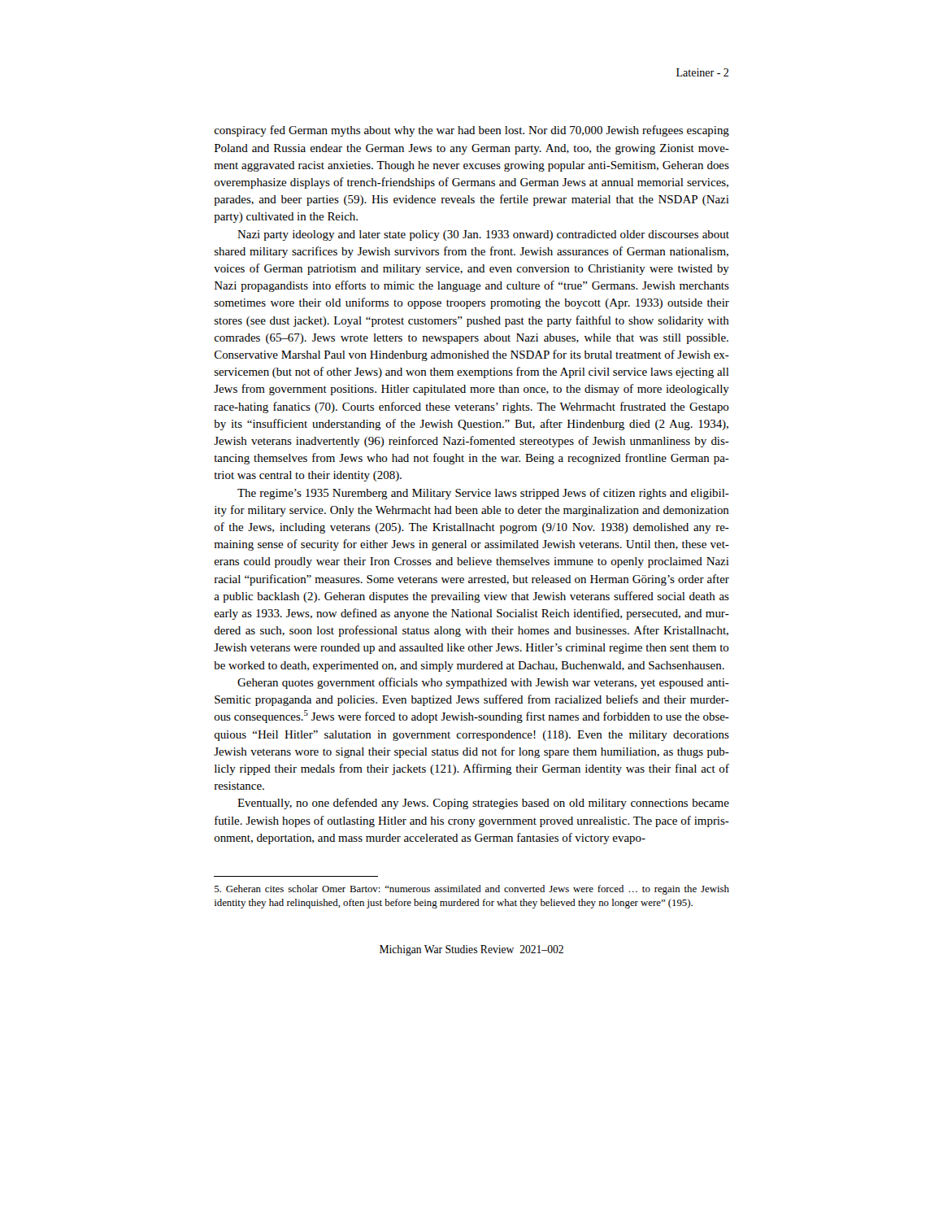Lateiner - 2
conspiracy fed German myths about why the war had been lost. Nor did 70,000 Jewish refugees escaping Poland and Russia endear the German Jews to any German party. And, too, the growing Zionist movement aggravated racist anxieties. Though he never excuses growing popular anti-Semitism, Geheran does overemphasize displays of trench-friendships of Germans and German Jews at annual memorial services, parades, and beer parties (59). His evidence reveals the fertile prewar material that the NSDAP (Nazi party) cultivated in the Reich.
Nazi party ideology and later state policy (30 Jan. 1933 onward) contradicted older discourses about shared military sacrifices by Jewish survivors from the front. Jewish assurances of German nationalism, voices of German patriotism and military service, and even conversion to Christianity were twisted by Nazi propagandists into efforts to mimic the language and culture of “true” Germans. Jewish merchants sometimes wore their old uniforms to oppose troopers promoting the boycott (Apr. 1933) outside their stores (see dust jacket). Loyal “protest customers” pushed past the party faithful to show solidarity with comrades (65–67). Jews wrote letters to newspapers about Nazi abuses, while that was still possible. Conservative Marshal Paul von Hindenburg admonished the NSDAP for its brutal treatment of Jewish ex-servicemen (but not of other Jews) and won them exemptions from the April civil service laws ejecting all Jews from government positions. Hitler capitulated more than once, to the dismay of more ideologically race-hating fanatics (70). Courts enforced these veterans’ rights. The Wehrmacht frustrated the Gestapo by its “insufficient understanding of the Jewish Question.” But, after Hindenburg died (2 Aug. 1934), Jewish veterans inadvertently (96) reinforced Nazi-fomented stereotypes of Jewish unmanliness by distancing themselves from Jews who had not fought in the war. Being a recognized frontline German patriot was central to their identity (208).
The regime’s 1935 Nuremberg and Military Service laws stripped Jews of citizen rights and eligibility for military service. Only the Wehrmacht had been able to deter the marginalization and demonization of the Jews, including veterans (205). The Kristallnacht pogrom (9/10 Nov. 1938) demolished any remaining sense of security for either Jews in general or assimilated Jewish veterans. Until then, these veterans could proudly wear their Iron Crosses and believe themselves immune to openly proclaimed Nazi racial “purification” measures. Some veterans were arrested, but released on Herman Göring’s order after a public backlash (2). Geheran disputes the prevailing view that Jewish veterans suffered social death as early as 1933. Jews, now defined as anyone the National Socialist Reich identified, persecuted, and murdered as such, soon lost professional status along with their homes and businesses. After Kristallnacht, Jewish veterans were rounded up and assaulted like other Jews. Hitler’s criminal regime then sent them to be worked to death, experimented on, and simply murdered at Dachau, Buchenwald, and Sachsenhausen.
Geheran quotes government officials who sympathized with Jewish war veterans, yet espoused anti-Semitic propaganda and policies. Even baptized Jews suffered from racialized beliefs and their murderous consequences.5 Jews were forced to adopt Jewish-sounding first names and forbidden to use the obsequious “Heil Hitler” salutation in government correspondence! (118). Even the military decorations Jewish veterans wore to signal their special status did not for long spare them humiliation, as thugs publicly ripped their medals from their jackets (121). Affirming their German identity was their final act of resistance.
Eventually, no one defended any Jews. Coping strategies based on old military connections became futile. Jewish hopes of outlasting Hitler and his crony government proved unrealistic. The pace of imprisonment, deportation, and mass murder accelerated as German fantasies of victory evapo-
5. Geheran cites scholar Omer Bartov: “numerous assimilated and converted Jews were forced … to regain the Jewish identity they had relinquished, often just before being murdered for what they believed they no longer were” (195).
Michigan War Studies Review 2021–002